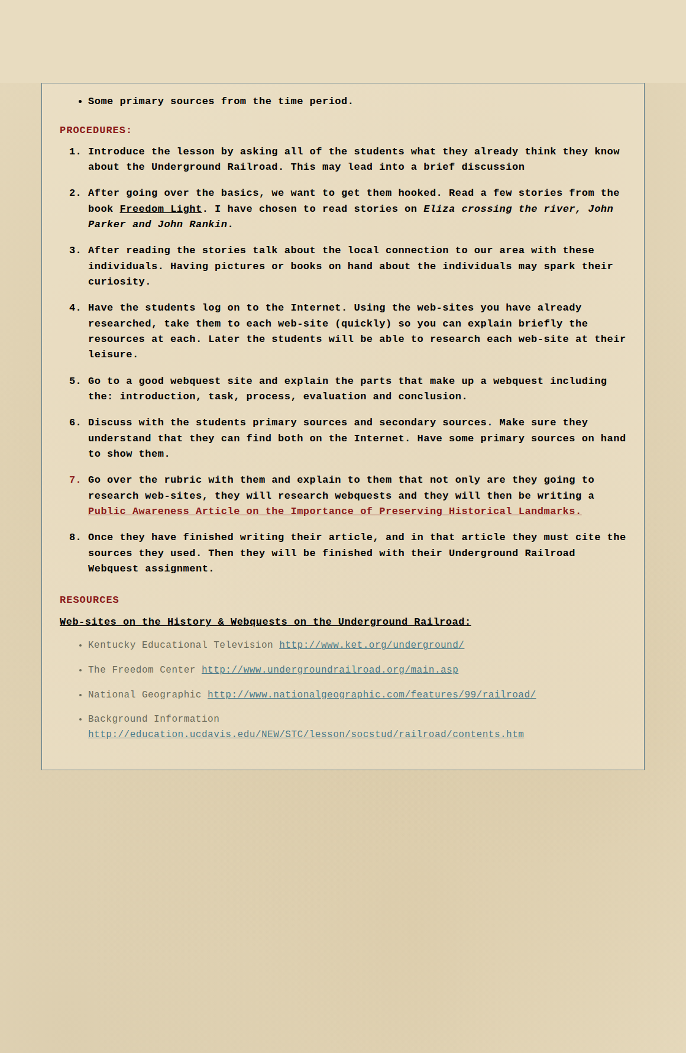Some primary sources from the time period.
PROCEDURES:
Introduce the lesson by asking all of the students what they already think they know about the Underground Railroad. This may lead into a brief discussion
After going over the basics, we want to get them hooked. Read a few stories from the book Freedom Light. I have chosen to read stories on Eliza crossing the river, John Parker and John Rankin.
After reading the stories talk about the local connection to our area with these individuals. Having pictures or books on hand about the individuals may spark their curiosity.
Have the students log on to the Internet. Using the web-sites you have already researched, take them to each web-site (quickly) so you can explain briefly the resources at each. Later the students will be able to research each web-site at their leisure.
Go to a good webquest site and explain the parts that make up a webquest including the: introduction, task, process, evaluation and conclusion.
Discuss with the students primary sources and secondary sources. Make sure they understand that they can find both on the Internet. Have some primary sources on hand to show them.
Go over the rubric with them and explain to them that not only are they going to research web-sites, they will research webquests and they will then be writing a Public Awareness Article on the Importance of Preserving Historical Landmarks.
Once they have finished writing their article, and in that article they must cite the sources they used. Then they will be finished with their Underground Railroad Webquest assignment.
RESOURCES
Web-sites on the History & Webquests on the Underground Railroad:
Kentucky Educational Television http://www.ket.org/underground/
The Freedom Center http://www.undergroundrailroad.org/main.asp
National Geographic http://www.nationalgeographic.com/features/99/railroad/
Background Information http://education.ucdavis.edu/NEW/STC/lesson/socstud/railroad/contents.htm